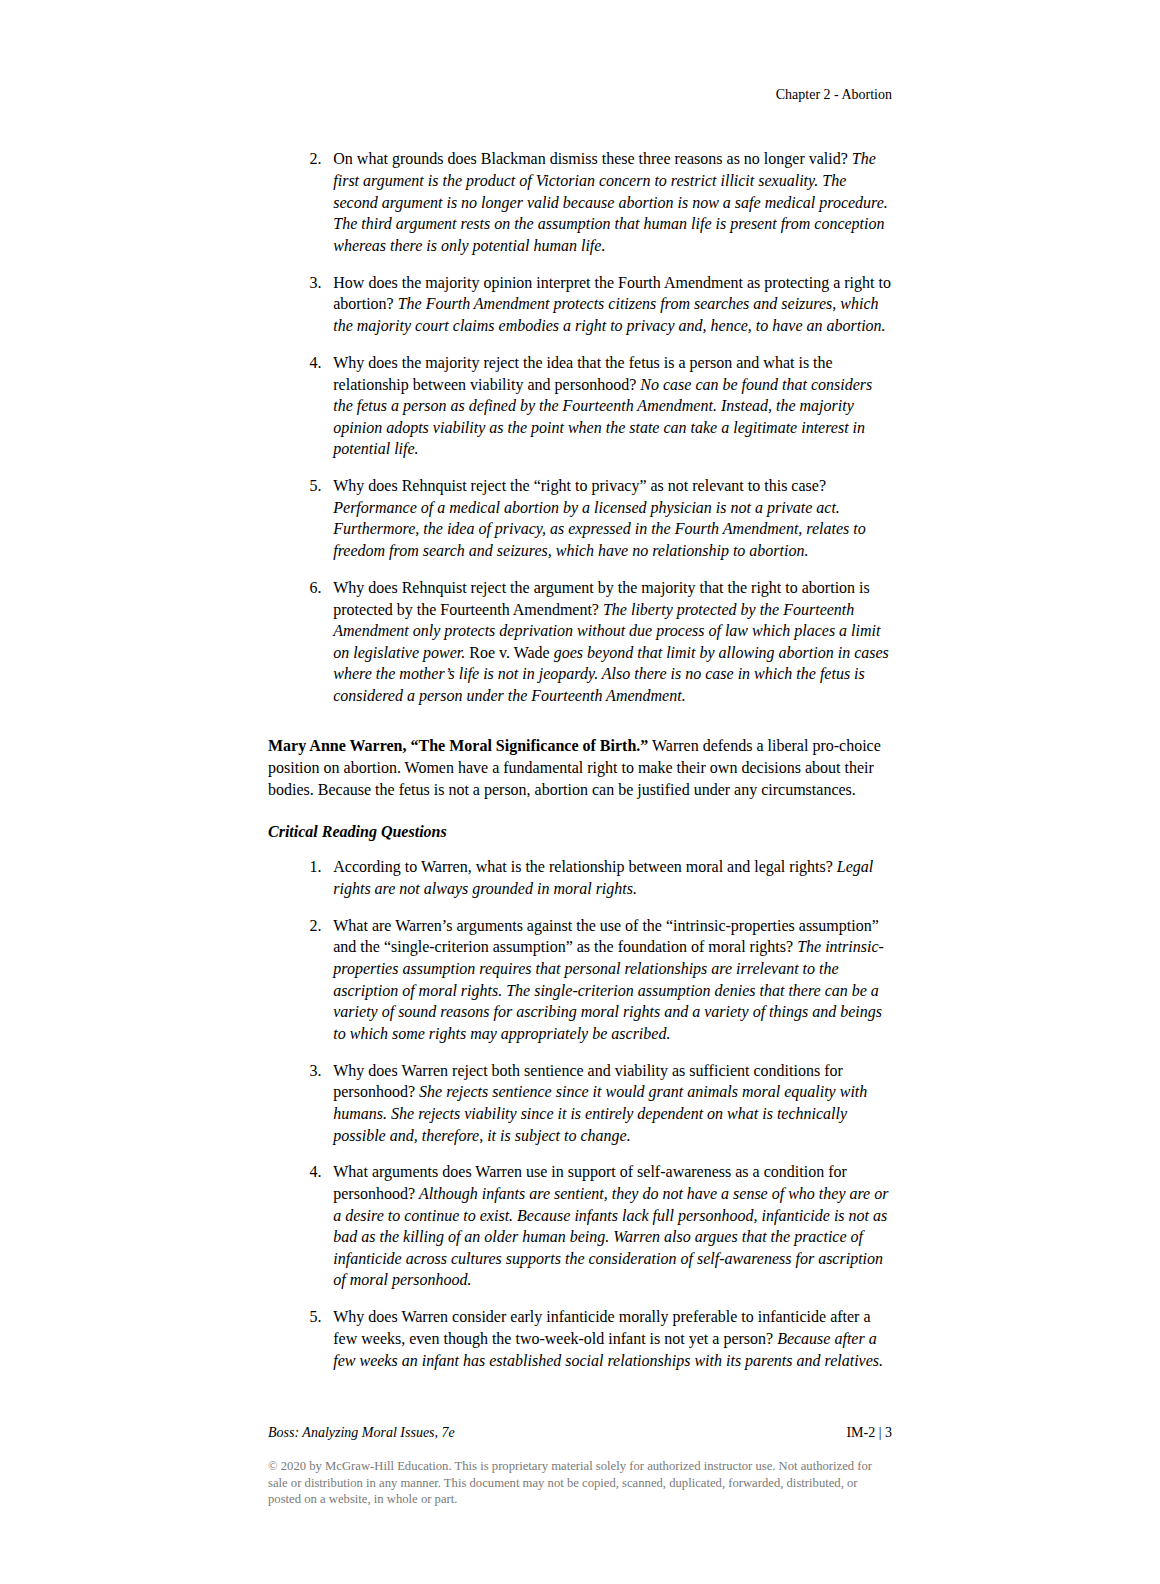Chapter 2 - Abortion
On what grounds does Blackman dismiss these three reasons as no longer valid? The first argument is the product of Victorian concern to restrict illicit sexuality. The second argument is no longer valid because abortion is now a safe medical procedure. The third argument rests on the assumption that human life is present from conception whereas there is only potential human life.
How does the majority opinion interpret the Fourth Amendment as protecting a right to abortion? The Fourth Amendment protects citizens from searches and seizures, which the majority court claims embodies a right to privacy and, hence, to have an abortion.
Why does the majority reject the idea that the fetus is a person and what is the relationship between viability and personhood? No case can be found that considers the fetus a person as defined by the Fourteenth Amendment. Instead, the majority opinion adopts viability as the point when the state can take a legitimate interest in potential life.
Why does Rehnquist reject the “right to privacy” as not relevant to this case? Performance of a medical abortion by a licensed physician is not a private act. Furthermore, the idea of privacy, as expressed in the Fourth Amendment, relates to freedom from search and seizures, which have no relationship to abortion.
Why does Rehnquist reject the argument by the majority that the right to abortion is protected by the Fourteenth Amendment? The liberty protected by the Fourteenth Amendment only protects deprivation without due process of law which places a limit on legislative power. Roe v. Wade goes beyond that limit by allowing abortion in cases where the mother’s life is not in jeopardy. Also there is no case in which the fetus is considered a person under the Fourteenth Amendment.
Mary Anne Warren, “The Moral Significance of Birth.” Warren defends a liberal pro-choice position on abortion. Women have a fundamental right to make their own decisions about their bodies. Because the fetus is not a person, abortion can be justified under any circumstances.
Critical Reading Questions
According to Warren, what is the relationship between moral and legal rights? Legal rights are not always grounded in moral rights.
What are Warren’s arguments against the use of the “intrinsic-properties assumption” and the “single-criterion assumption” as the foundation of moral rights? The intrinsic-properties assumption requires that personal relationships are irrelevant to the ascription of moral rights. The single-criterion assumption denies that there can be a variety of sound reasons for ascribing moral rights and a variety of things and beings to which some rights may appropriately be ascribed.
Why does Warren reject both sentience and viability as sufficient conditions for personhood? She rejects sentience since it would grant animals moral equality with humans. She rejects viability since it is entirely dependent on what is technically possible and, therefore, it is subject to change.
What arguments does Warren use in support of self-awareness as a condition for personhood? Although infants are sentient, they do not have a sense of who they are or a desire to continue to exist. Because infants lack full personhood, infanticide is not as bad as the killing of an older human being. Warren also argues that the practice of infanticide across cultures supports the consideration of self-awareness for ascription of moral personhood.
Why does Warren consider early infanticide morally preferable to infanticide after a few weeks, even though the two-week-old infant is not yet a person? Because after a few weeks an infant has established social relationships with its parents and relatives.
Boss: Analyzing Moral Issues, 7e IM-2 | 3
© 2020 by McGraw-Hill Education. This is proprietary material solely for authorized instructor use. Not authorized for sale or distribution in any manner. This document may not be copied, scanned, duplicated, forwarded, distributed, or posted on a website, in whole or part.